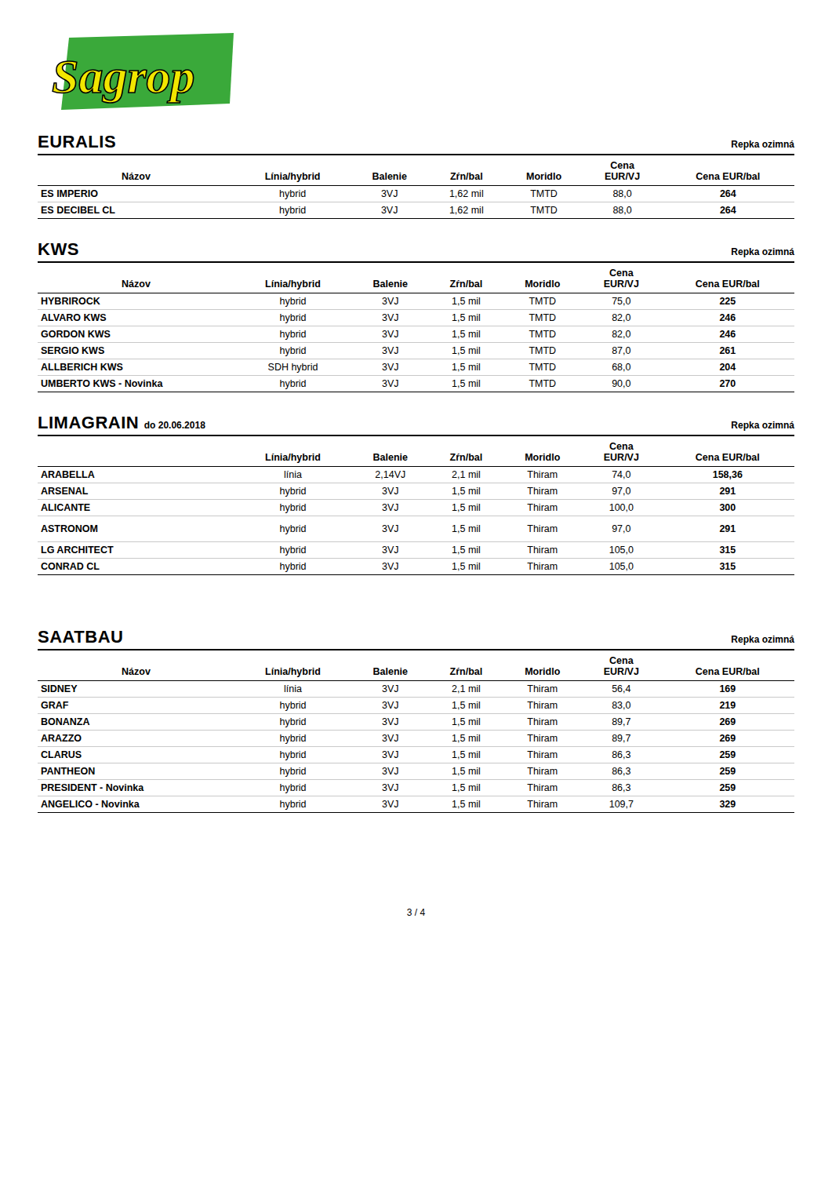Sagrop
EURALIS
Repka ozimná
| Názov | Línia/hybrid | Balenie | Zŕn/bal | Moridlo | Cena EUR/VJ | Cena EUR/bal |
| --- | --- | --- | --- | --- | --- | --- |
| ES IMPERIO | hybrid | 3VJ | 1,62 mil | TMTD | 88,0 | 264 |
| ES DECIBEL CL | hybrid | 3VJ | 1,62 mil | TMTD | 88,0 | 264 |
KWS
Repka ozimná
| Názov | Línia/hybrid | Balenie | Zŕn/bal | Moridlo | Cena EUR/VJ | Cena EUR/bal |
| --- | --- | --- | --- | --- | --- | --- |
| HYBRIROCK | hybrid | 3VJ | 1,5 mil | TMTD | 75,0 | 225 |
| ALVARO KWS | hybrid | 3VJ | 1,5 mil | TMTD | 82,0 | 246 |
| GORDON KWS | hybrid | 3VJ | 1,5 mil | TMTD | 82,0 | 246 |
| SERGIO KWS | hybrid | 3VJ | 1,5 mil | TMTD | 87,0 | 261 |
| ALLBERICH KWS | SDH hybrid | 3VJ | 1,5 mil | TMTD | 68,0 | 204 |
| UMBERTO KWS - Novinka | hybrid | 3VJ | 1,5 mil | TMTD | 90,0 | 270 |
LIMAGRAIN do 20.06.2018
Repka ozimná
| | Línia/hybrid | Balenie | Zŕn/bal | Moridlo | Cena EUR/VJ | Cena EUR/bal |
| --- | --- | --- | --- | --- | --- | --- |
| ARABELLA | línia | 2,14VJ | 2,1 mil | Thiram | 74,0 | 158,36 |
| ARSENAL | hybrid | 3VJ | 1,5 mil | Thiram | 97,0 | 291 |
| ALICANTE | hybrid | 3VJ | 1,5 mil | Thiram | 100,0 | 300 |
| ASTRONOM | hybrid | 3VJ | 1,5 mil | Thiram | 97,0 | 291 |
| LG ARCHITECT | hybrid | 3VJ | 1,5 mil | Thiram | 105,0 | 315 |
| CONRAD CL | hybrid | 3VJ | 1,5 mil | Thiram | 105,0 | 315 |
SAATBAU
Repka ozimná
| Názov | Línia/hybrid | Balenie | Zŕn/bal | Moridlo | Cena EUR/VJ | Cena EUR/bal |
| --- | --- | --- | --- | --- | --- | --- |
| SIDNEY | línia | 3VJ | 2,1 mil | Thiram | 56,4 | 169 |
| GRAF | hybrid | 3VJ | 1,5 mil | Thiram | 83,0 | 219 |
| BONANZA | hybrid | 3VJ | 1,5 mil | Thiram | 89,7 | 269 |
| ARAZZO | hybrid | 3VJ | 1,5 mil | Thiram | 89,7 | 269 |
| CLARUS | hybrid | 3VJ | 1,5 mil | Thiram | 86,3 | 259 |
| PANTHEON | hybrid | 3VJ | 1,5 mil | Thiram | 86,3 | 259 |
| PRESIDENT - Novinka | hybrid | 3VJ | 1,5 mil | Thiram | 86,3 | 259 |
| ANGELICO - Novinka | hybrid | 3VJ | 1,5 mil | Thiram | 109,7 | 329 |
3 / 4